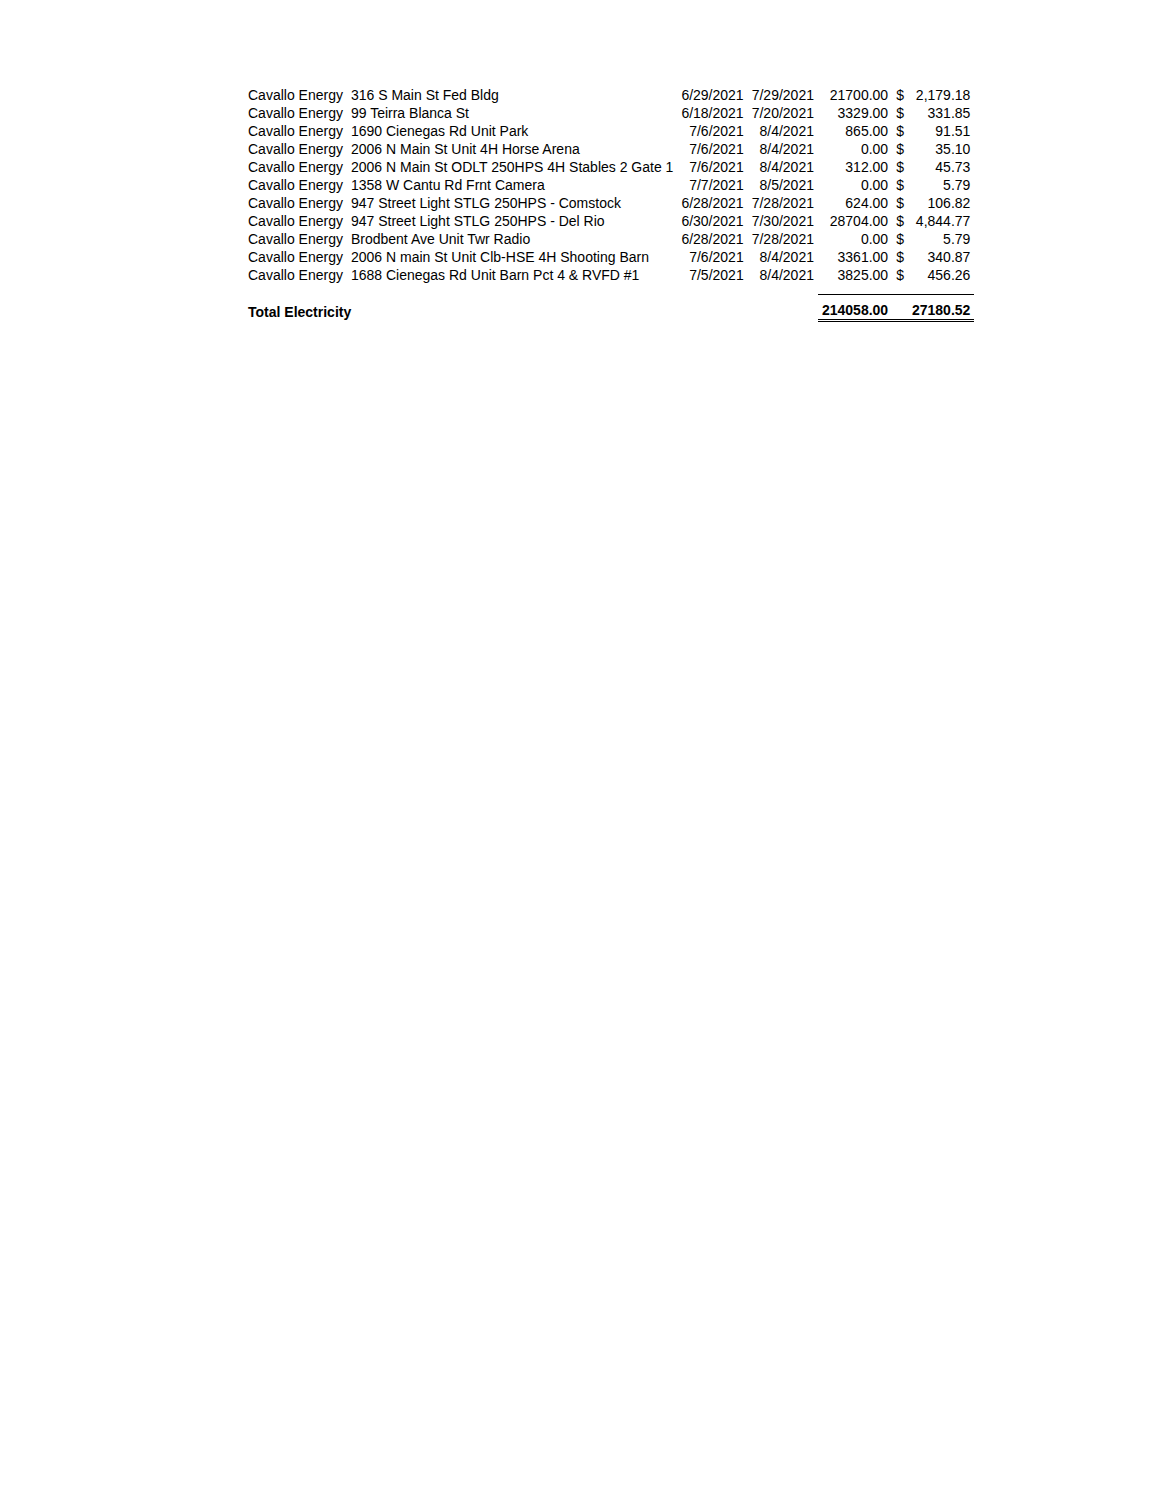| Cavallo Energy | 316 S Main St Fed Bldg | 6/29/2021 | 7/29/2021 | 21700.00 | $ | 2,179.18 |
| Cavallo Energy | 99 Teirra Blanca St | 6/18/2021 | 7/20/2021 | 3329.00 | $ | 331.85 |
| Cavallo Energy | 1690 Cienegas Rd Unit Park | 7/6/2021 | 8/4/2021 | 865.00 | $ | 91.51 |
| Cavallo Energy | 2006 N Main St Unit 4H Horse Arena | 7/6/2021 | 8/4/2021 | 0.00 | $ | 35.10 |
| Cavallo Energy | 2006 N Main St ODLT 250HPS 4H Stables 2 Gate 1 | 7/6/2021 | 8/4/2021 | 312.00 | $ | 45.73 |
| Cavallo Energy | 1358 W Cantu Rd Frnt Camera | 7/7/2021 | 8/5/2021 | 0.00 | $ | 5.79 |
| Cavallo Energy | 947 Street Light STLG 250HPS - Comstock | 6/28/2021 | 7/28/2021 | 624.00 | $ | 106.82 |
| Cavallo Energy | 947 Street Light STLG 250HPS - Del Rio | 6/30/2021 | 7/30/2021 | 28704.00 | $ | 4,844.77 |
| Cavallo Energy | Brodbent Ave Unit Twr Radio | 6/28/2021 | 7/28/2021 | 0.00 | $ | 5.79 |
| Cavallo Energy | 2006 N main St Unit Clb-HSE 4H Shooting Barn | 7/6/2021 | 8/4/2021 | 3361.00 | $ | 340.87 |
| Cavallo Energy | 1688 Cienegas Rd Unit Barn Pct 4 & RVFD #1 | 7/5/2021 | 8/4/2021 | 3825.00 | $ | 456.26 |
| Total Electricity | 214058.00 | | 27180.52 |